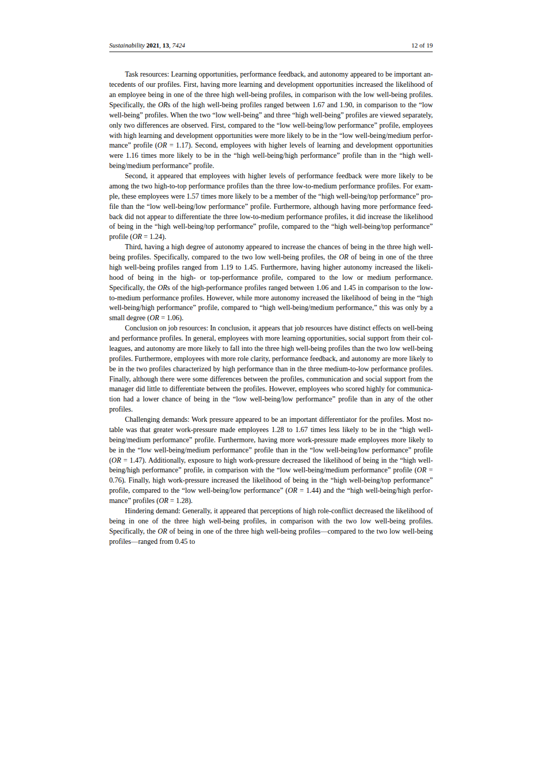Sustainability 2021, 13, 7424 12 of 19
Task resources: Learning opportunities, performance feedback, and autonomy appeared to be important antecedents of our profiles. First, having more learning and development opportunities increased the likelihood of an employee being in one of the three high well-being profiles, in comparison with the low well-being profiles. Specifically, the ORs of the high well-being profiles ranged between 1.67 and 1.90, in comparison to the “low well-being” profiles. When the two “low well-being” and three “high well-being” profiles are viewed separately, only two differences are observed. First, compared to the “low well-being/low performance” profile, employees with high learning and development opportunities were more likely to be in the “low well-being/medium performance” profile (OR = 1.17). Second, employees with higher levels of learning and development opportunities were 1.16 times more likely to be in the “high well-being/high performance” profile than in the “high well-being/medium performance” profile.
Second, it appeared that employees with higher levels of performance feedback were more likely to be among the two high-to-top performance profiles than the three low-to-medium performance profiles. For example, these employees were 1.57 times more likely to be a member of the “high well-being/top performance” profile than the “low well-being/low performance” profile. Furthermore, although having more performance feedback did not appear to differentiate the three low-to-medium performance profiles, it did increase the likelihood of being in the “high well-being/top performance” profile, compared to the “high well-being/top performance” profile (OR = 1.24).
Third, having a high degree of autonomy appeared to increase the chances of being in the three high well-being profiles. Specifically, compared to the two low well-being profiles, the OR of being in one of the three high well-being profiles ranged from 1.19 to 1.45. Furthermore, having higher autonomy increased the likelihood of being in the high- or top-performance profile, compared to the low or medium performance. Specifically, the ORs of the high-performance profiles ranged between 1.06 and 1.45 in comparison to the low-to-medium performance profiles. However, while more autonomy increased the likelihood of being in the “high well-being/high performance” profile, compared to “high well-being/medium performance,” this was only by a small degree (OR = 1.06).
Conclusion on job resources: In conclusion, it appears that job resources have distinct effects on well-being and performance profiles. In general, employees with more learning opportunities, social support from their colleagues, and autonomy are more likely to fall into the three high well-being profiles than the two low well-being profiles. Furthermore, employees with more role clarity, performance feedback, and autonomy are more likely to be in the two profiles characterized by high performance than in the three medium-to-low performance profiles. Finally, although there were some differences between the profiles, communication and social support from the manager did little to differentiate between the profiles. However, employees who scored highly for communication had a lower chance of being in the “low well-being/low performance” profile than in any of the other profiles.
Challenging demands: Work pressure appeared to be an important differentiator for the profiles. Most notable was that greater work-pressure made employees 1.28 to 1.67 times less likely to be in the “high well-being/medium performance” profile. Furthermore, having more work-pressure made employees more likely to be in the “low well-being/medium performance” profile than in the “low well-being/low performance” profile (OR = 1.47). Additionally, exposure to high work-pressure decreased the likelihood of being in the “high well-being/high performance” profile, in comparison with the “low well-being/medium performance” profile (OR = 0.76). Finally, high work-pressure increased the likelihood of being in the “high well-being/top performance” profile, compared to the “low well-being/low performance” (OR = 1.44) and the “high well-being/high performance” profiles (OR = 1.28).
Hindering demand: Generally, it appeared that perceptions of high role-conflict decreased the likelihood of being in one of the three high well-being profiles, in comparison with the two low well-being profiles. Specifically, the OR of being in one of the three high well-being profiles—compared to the two low well-being profiles—ranged from 0.45 to